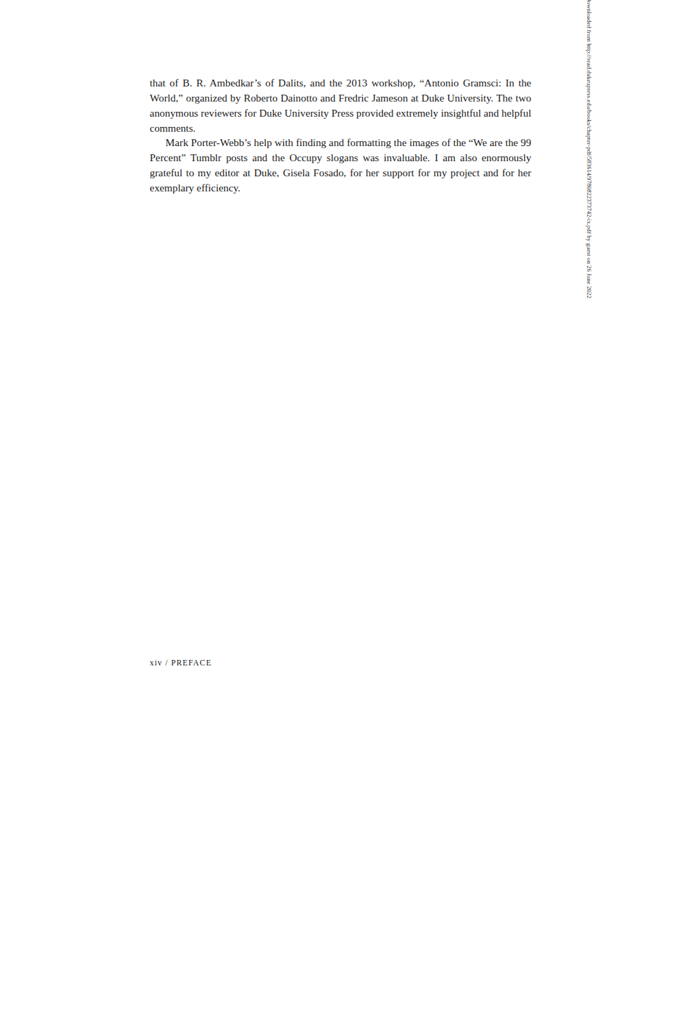that of B. R. Ambedkar’s of Dalits, and the 2013 workshop, “Antonio Gramsci: In the World,” organized by Roberto Dainotto and Fredric Jameson at Duke University. The two anonymous reviewers for Duke University Press provided extremely insightful and helpful comments.
Mark Porter-Webb’s help with finding and formatting the images of the “We are the 99 Percent” Tumblr posts and the Occupy slogans was invaluable. I am also enormously grateful to my editor at Duke, Gisela Fosado, for her support for my project and for her exemplary efficiency.
Downloaded from http://read.dukeupress.edu/books/chapter-pdf/583614/9780822373742-ix.pdf by guest on 26 June 2022
xiv / PREFACE